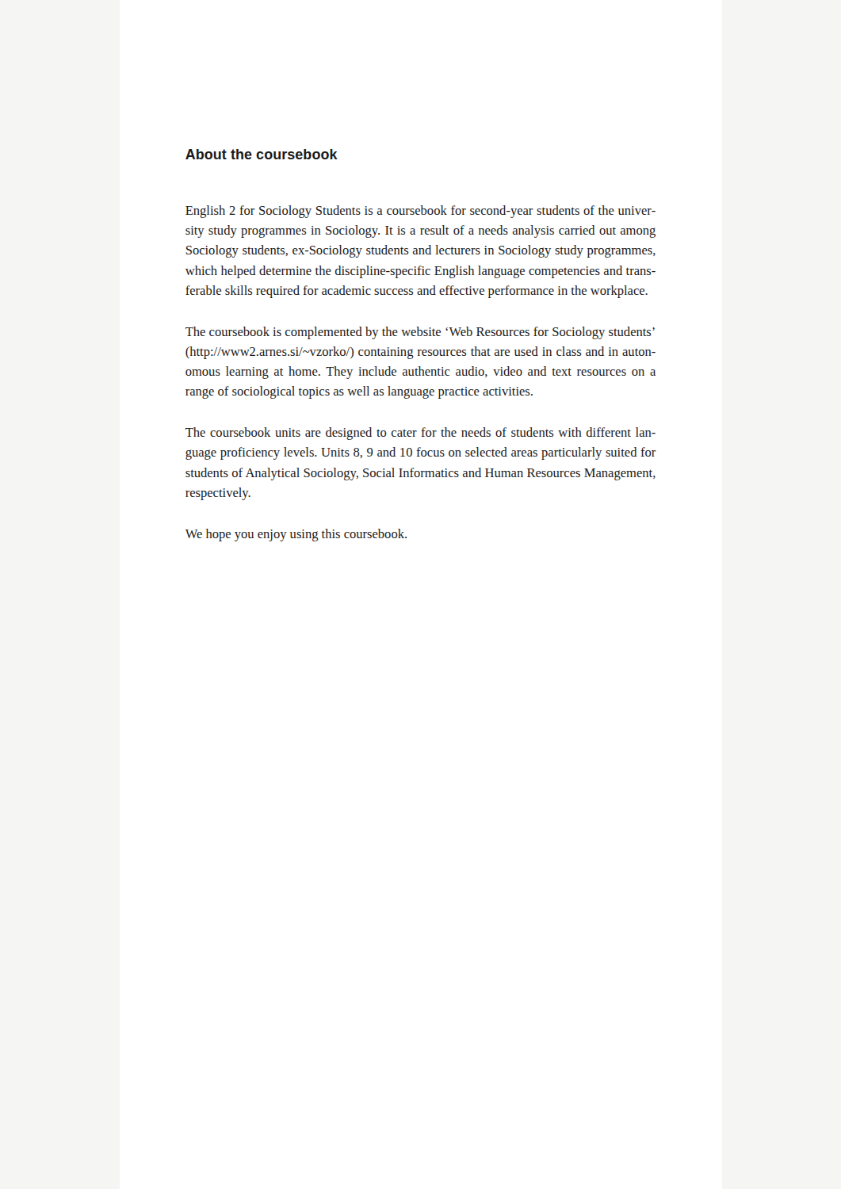About the coursebook
English 2 for Sociology Students is a coursebook for second-year students of the university study programmes in Sociology. It is a result of a needs analysis carried out among Sociology students, ex-Sociology students and lecturers in Sociology study programmes, which helped determine the discipline-specific English language competencies and transferable skills required for academic success and effective performance in the workplace.
The coursebook is complemented by the website ‘Web Resources for Sociology students’ (http://www2.arnes.si/~vzorko/) containing resources that are used in class and in autonomous learning at home. They include authentic audio, video and text resources on a range of sociological topics as well as language practice activities.
The coursebook units are designed to cater for the needs of students with different language proficiency levels. Units 8, 9 and 10 focus on selected areas particularly suited for students of Analytical Sociology, Social Informatics and Human Resources Management, respectively.
We hope you enjoy using this coursebook.